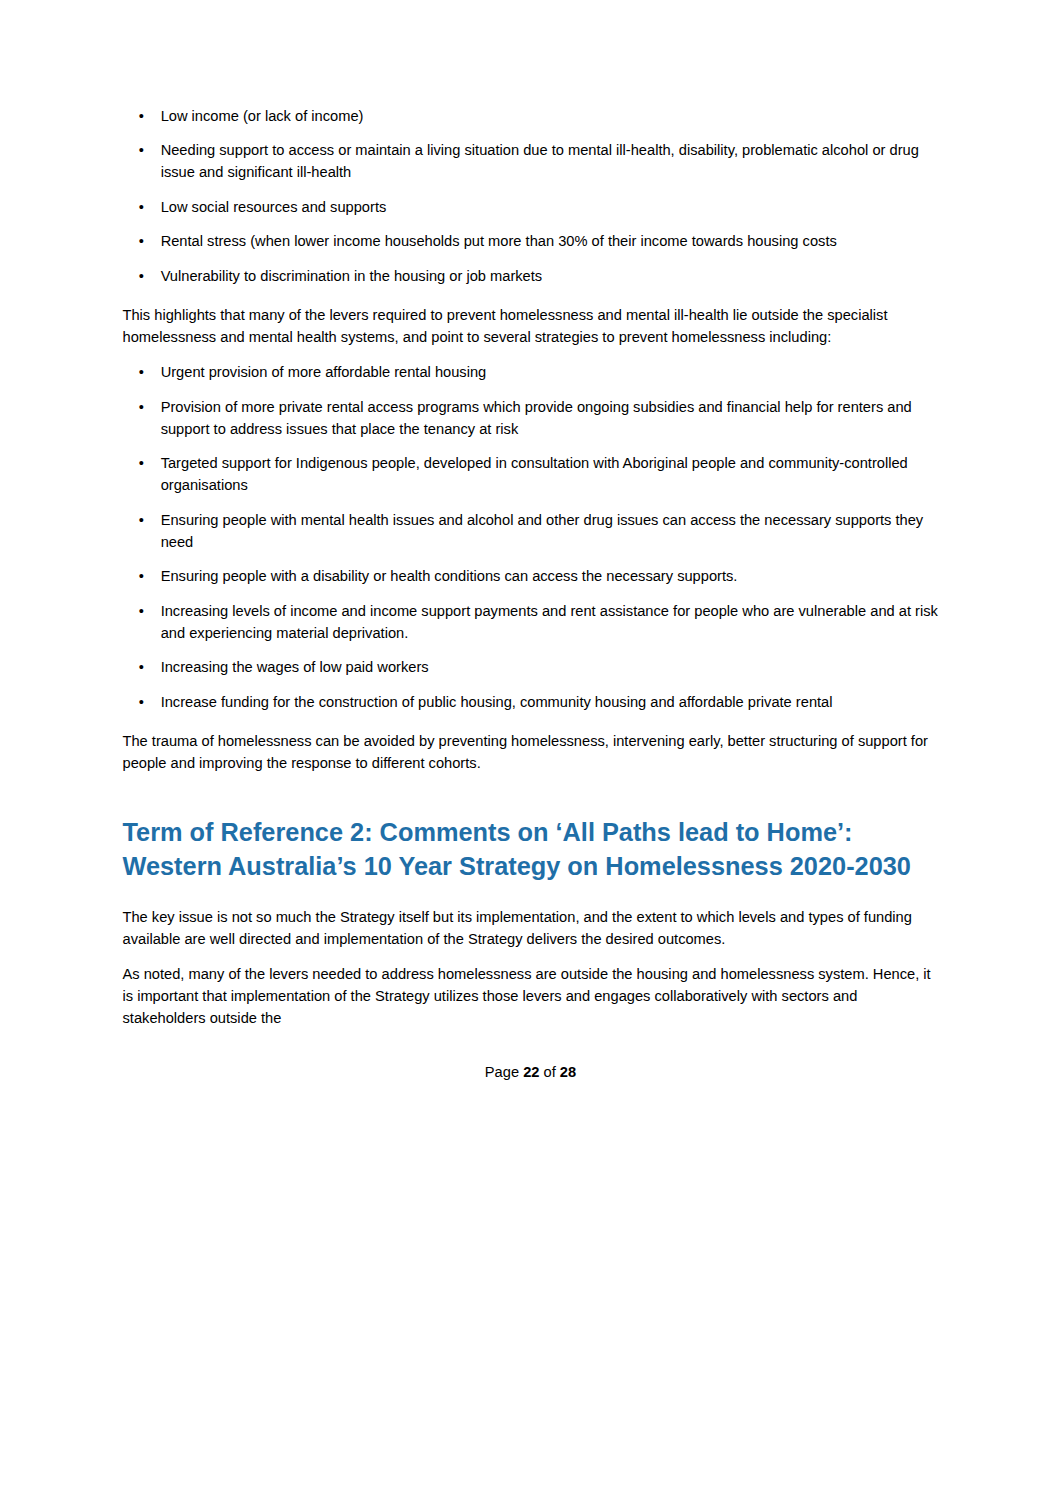Low income (or lack of income)
Needing support to access or maintain a living situation due to mental ill-health, disability, problematic alcohol or drug issue and significant ill-health
Low social resources and supports
Rental stress (when lower income households put more than 30% of their income towards housing costs
Vulnerability to discrimination in the housing or job markets
This highlights that many of the levers required to prevent homelessness and mental ill-health lie outside the specialist homelessness and mental health systems, and point to several strategies to prevent homelessness including:
Urgent provision of more affordable rental housing
Provision of more private rental access programs which provide ongoing subsidies and financial help for renters and support to address issues that place the tenancy at risk
Targeted support for Indigenous people, developed in consultation with Aboriginal people and community-controlled organisations
Ensuring people with mental health issues and alcohol and other drug issues can access the necessary supports they need
Ensuring people with a disability or health conditions can access the necessary supports.
Increasing levels of income and income support payments and rent assistance for people who are vulnerable and at risk and experiencing material deprivation.
Increasing the wages of low paid workers
Increase funding for the construction of public housing, community housing and affordable private rental
The trauma of homelessness can be avoided by preventing homelessness, intervening early, better structuring of support for people and improving the response to different cohorts.
Term of Reference 2: Comments on ‘All Paths lead to Home’: Western Australia’s 10 Year Strategy on Homelessness 2020-2030
The key issue is not so much the Strategy itself but its implementation, and the extent to which levels and types of funding available are well directed and implementation of the Strategy delivers the desired outcomes.
As noted, many of the levers needed to address homelessness are outside the housing and homelessness system. Hence, it is important that implementation of the Strategy utilizes those levers and engages collaboratively with sectors and stakeholders outside the
Page 22 of 28